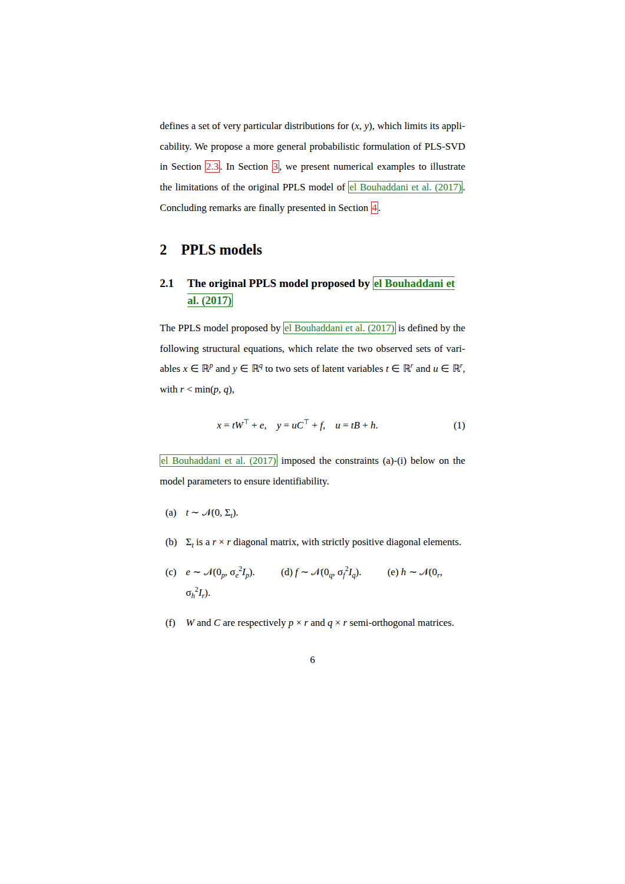defines a set of very particular distributions for (x, y), which limits its applicability. We propose a more general probabilistic formulation of PLS-SVD in Section 2.3. In Section 3, we present numerical examples to illustrate the limitations of the original PPLS model of el Bouhaddani et al. (2017). Concluding remarks are finally presented in Section 4.
2 PPLS models
2.1 The original PPLS model proposed by el Bouhaddani et al. (2017)
The PPLS model proposed by el Bouhaddani et al. (2017) is defined by the following structural equations, which relate the two observed sets of variables x ∈ ℝp and y ∈ ℝq to two sets of latent variables t ∈ ℝr and u ∈ ℝr, with r < min(p, q),
x = tW⊤ + e, y = uC⊤ + f, u = tB + h.
(1)
el Bouhaddani et al. (2017) imposed the constraints (a)-(i) below on the model parameters to ensure identifiability.
(a) t ∼ 𝒩(0, Σt).
(b) Σt is a r × r diagonal matrix, with strictly positive diagonal elements.
(c) e ∼ 𝒩(0p, σe2Ip). (d) f ∼ 𝒩(0q, σf2Iq). (e) h ∼ 𝒩(0r, σh2Ir).
(f) W and C are respectively p × r and q × r semi-orthogonal matrices.
6